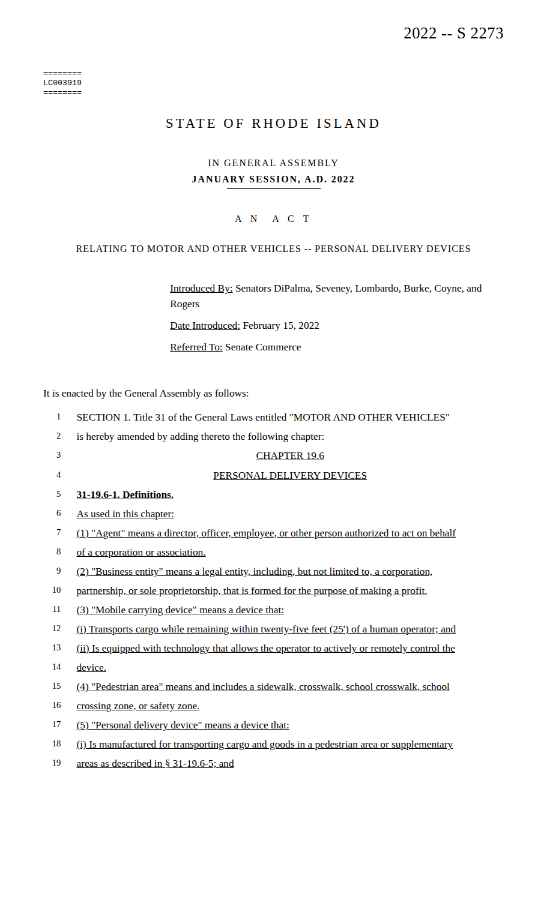2022 -- S 2273
======== LC003919 ========
STATE OF RHODE ISLAND
IN GENERAL ASSEMBLY
JANUARY SESSION, A.D. 2022
A N A C T
RELATING TO MOTOR AND OTHER VEHICLES -- PERSONAL DELIVERY DEVICES
Introduced By: Senators DiPalma, Seveney, Lombardo, Burke, Coyne, and Rogers
Date Introduced: February 15, 2022
Referred To: Senate Commerce
It is enacted by the General Assembly as follows:
SECTION 1. Title 31 of the General Laws entitled "MOTOR AND OTHER VEHICLES"
is hereby amended by adding thereto the following chapter:
CHAPTER 19.6
PERSONAL DELIVERY DEVICES
31-19.6-1. Definitions.
As used in this chapter:
(1) "Agent" means a director, officer, employee, or other person authorized to act on behalf
of a corporation or association.
(2) "Business entity" means a legal entity, including, but not limited to, a corporation,
partnership, or sole proprietorship, that is formed for the purpose of making a profit.
(3) "Mobile carrying device" means a device that:
(i) Transports cargo while remaining within twenty-five feet (25') of a human operator; and
(ii) Is equipped with technology that allows the operator to actively or remotely control the
device.
(4) "Pedestrian area" means and includes a sidewalk, crosswalk, school crosswalk, school
crossing zone, or safety zone.
(5) "Personal delivery device" means a device that:
(i) Is manufactured for transporting cargo and goods in a pedestrian area or supplementary
areas as described in § 31-19.6-5; and